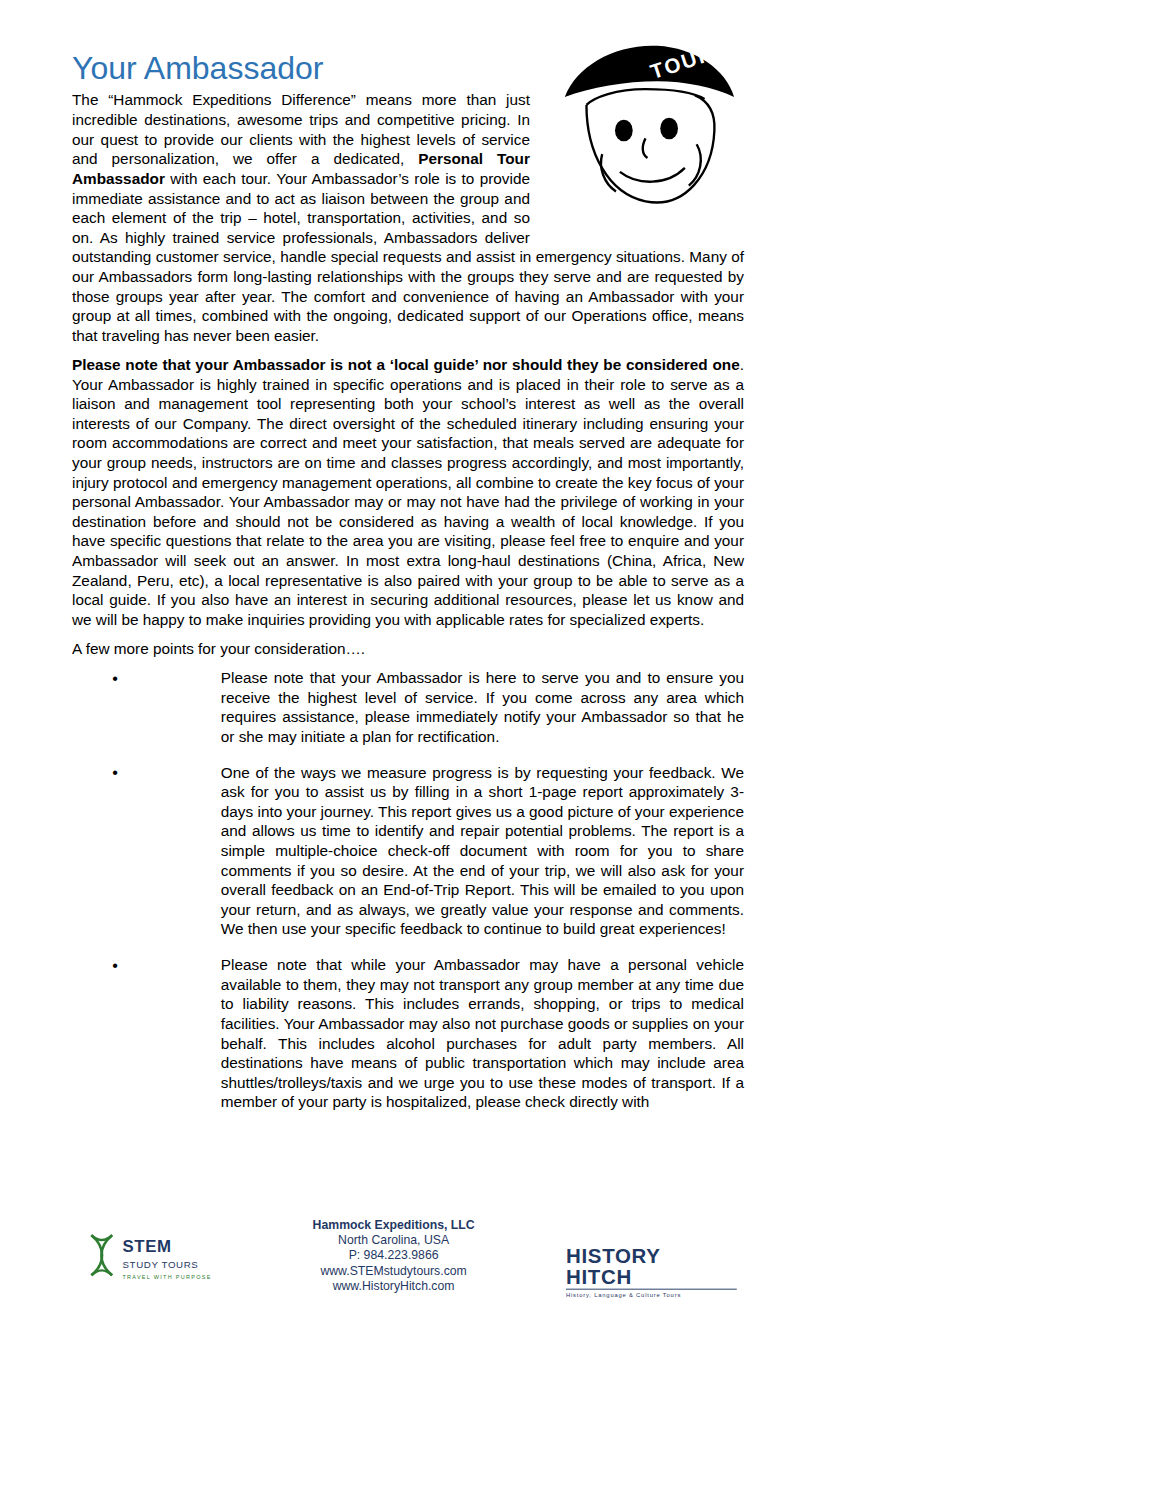TOUR GUIDE
Your Ambassador
The “Hammock Expeditions Difference” means more than just incredible destinations, awesome trips and competitive pricing. In our quest to provide our clients with the highest levels of service and personalization, we offer a dedicated, Personal Tour Ambassador with each tour. Your Ambassador’s role is to provide immediate assistance and to act as liaison between the group and each element of the trip – hotel, transportation, activities, and so on. As highly trained service professionals, Ambassadors deliver outstanding customer service, handle special requests and assist in emergency situations. Many of our Ambassadors form long-lasting relationships with the groups they serve and are requested by those groups year after year. The comfort and convenience of having an Ambassador with your group at all times, combined with the ongoing, dedicated support of our Operations office, means that traveling has never been easier.
Please note that your Ambassador is not a ‘local guide’ nor should they be considered one. Your Ambassador is highly trained in specific operations and is placed in their role to serve as a liaison and management tool representing both your school’s interest as well as the overall interests of our Company. The direct oversight of the scheduled itinerary including ensuring your room accommodations are correct and meet your satisfaction, that meals served are adequate for your group needs, instructors are on time and classes progress accordingly, and most importantly, injury protocol and emergency management operations, all combine to create the key focus of your personal Ambassador. Your Ambassador may or may not have had the privilege of working in your destination before and should not be considered as having a wealth of local knowledge. If you have specific questions that relate to the area you are visiting, please feel free to enquire and your Ambassador will seek out an answer. In most extra long-haul destinations (China, Africa, New Zealand, Peru, etc), a local representative is also paired with your group to be able to serve as a local guide. If you also have an interest in securing additional resources, please let us know and we will be happy to make inquiries providing you with applicable rates for specialized experts.
A few more points for your consideration….
Please note that your Ambassador is here to serve you and to ensure you receive the highest level of service. If you come across any area which requires assistance, please immediately notify your Ambassador so that he or she may initiate a plan for rectification.
One of the ways we measure progress is by requesting your feedback. We ask for you to assist us by filling in a short 1-page report approximately 3-days into your journey. This report gives us a good picture of your experience and allows us time to identify and repair potential problems. The report is a simple multiple-choice check-off document with room for you to share comments if you so desire. At the end of your trip, we will also ask for your overall feedback on an End-of-Trip Report. This will be emailed to you upon your return, and as always, we greatly value your response and comments. We then use your specific feedback to continue to build great experiences!
Please note that while your Ambassador may have a personal vehicle available to them, they may not transport any group member at any time due to liability reasons. This includes errands, shopping, or trips to medical facilities. Your Ambassador may also not purchase goods or supplies on your behalf. This includes alcohol purchases for adult party members. All destinations have means of public transportation which may include area shuttles/trolleys/taxis and we urge you to use these modes of transport. If a member of your party is hospitalized, please check directly with
STEM STUDY TOURS TRAVEL WITH PURPOSE
Hammock Expeditions, LLC
North Carolina, USA
P: 984.223.9866
www.STEMstudytours.com
www.HistoryHitch.com
HISTORY HITCH History, Language & Culture Tours